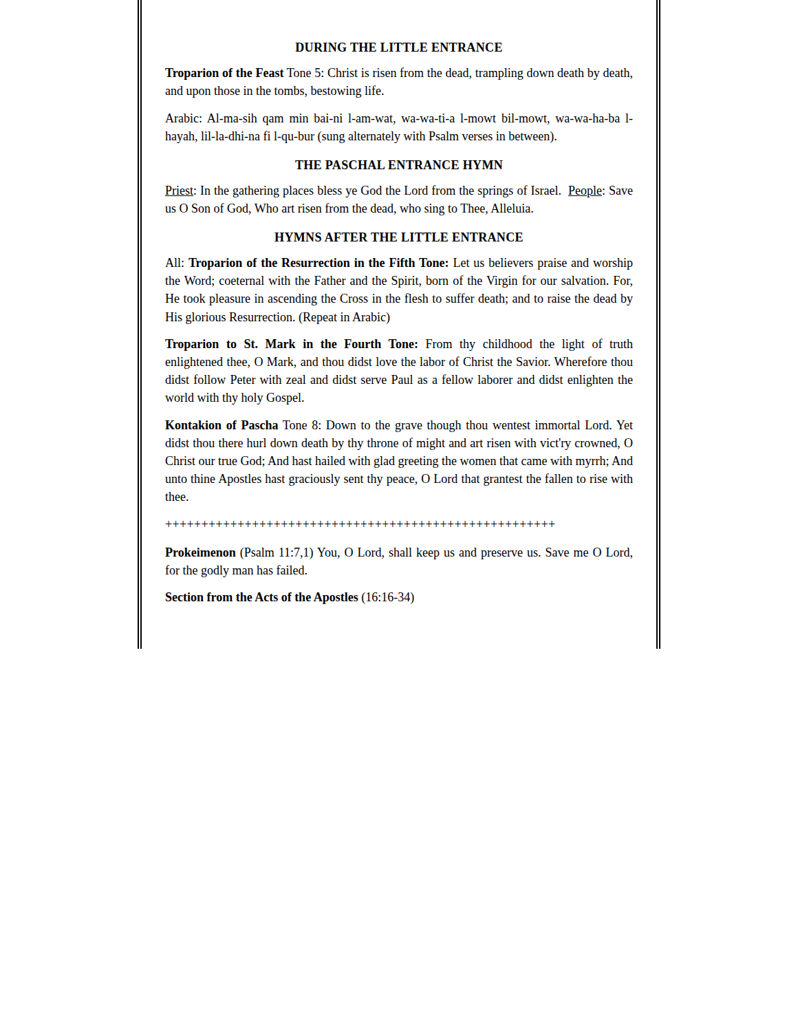DURING THE LITTLE ENTRANCE
Troparion of the Feast Tone 5: Christ is risen from the dead, trampling down death by death, and upon those in the tombs, bestowing life.
Arabic: Al-ma-sih qam min bai-ni l-am-wat, wa-wa-ti-a l-mowt bil-mowt, wa-wa-ha-ba l-hayah, lil-la-dhi-na fi l-qu-bur (sung alternately with Psalm verses in between).
THE PASCHAL ENTRANCE HYMN
Priest: In the gathering places bless ye God the Lord from the springs of Israel. People: Save us O Son of God, Who art risen from the dead, who sing to Thee, Alleluia.
HYMNS AFTER THE LITTLE ENTRANCE
All: Troparion of the Resurrection in the Fifth Tone: Let us believers praise and worship the Word; coeternal with the Father and the Spirit, born of the Virgin for our salvation. For, He took pleasure in ascending the Cross in the flesh to suffer death; and to raise the dead by His glorious Resurrection. (Repeat in Arabic)
Troparion to St. Mark in the Fourth Tone: From thy childhood the light of truth enlightened thee, O Mark, and thou didst love the labor of Christ the Savior. Wherefore thou didst follow Peter with zeal and didst serve Paul as a fellow laborer and didst enlighten the world with thy holy Gospel.
Kontakion of Pascha Tone 8: Down to the grave though thou wentest immortal Lord. Yet didst thou there hurl down death by thy throne of might and art risen with vict'ry crowned, O Christ our true God; And hast hailed with glad greeting the women that came with myrrh; And unto thine Apostles hast graciously sent thy peace, O Lord that grantest the fallen to rise with thee.
++++++++++++++++++++++++++++++++++++++++++++++++++++++
Prokeimenon (Psalm 11:7,1) You, O Lord, shall keep us and preserve us. Save me O Lord, for the godly man has failed.
Section from the Acts of the Apostles (16:16-34)